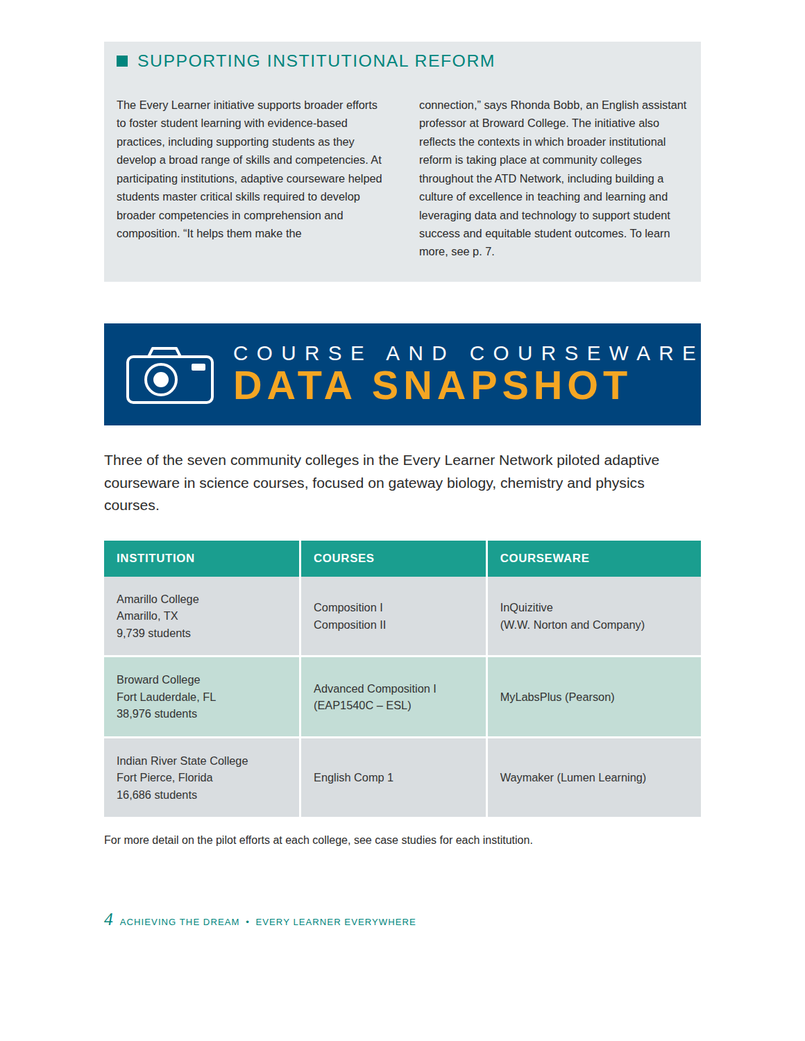Supporting Institutional Reform
The Every Learner initiative supports broader efforts to foster student learning with evidence-based practices, including supporting students as they develop a broad range of skills and competencies. At participating institutions, adaptive courseware helped students master critical skills required to develop broader competencies in comprehension and composition. “It helps them make the
connection,” says Rhonda Bobb, an English assistant professor at Broward College. The initiative also reflects the contexts in which broader institutional reform is taking place at community colleges throughout the ATD Network, including building a culture of excellence in teaching and learning and leveraging data and technology to support student success and equitable student outcomes. To learn more, see p. 7.
COURSE AND COURSEWARE
DATA SNAPSHOT
Three of the seven community colleges in the Every Learner Network piloted adaptive courseware in science courses, focused on gateway biology, chemistry and physics courses.
| Institution | Courses | Courseware |
| --- | --- | --- |
| Amarillo College Amarillo, TX 9,739 students | Composition I Composition II | InQuizitive (W.W. Norton and Company) |
| Broward College Fort Lauderdale, FL 38,976 students | Advanced Composition I (EAP1540C – ESL) | MyLabsPlus (Pearson) |
| Indian River State College Fort Pierce, Florida 16,686 students | English Comp 1 | Waymaker (Lumen Learning) |
For more detail on the pilot efforts at each college, see case studies for each institution.
4 Achieving the Dream • Every Learner Everywhere